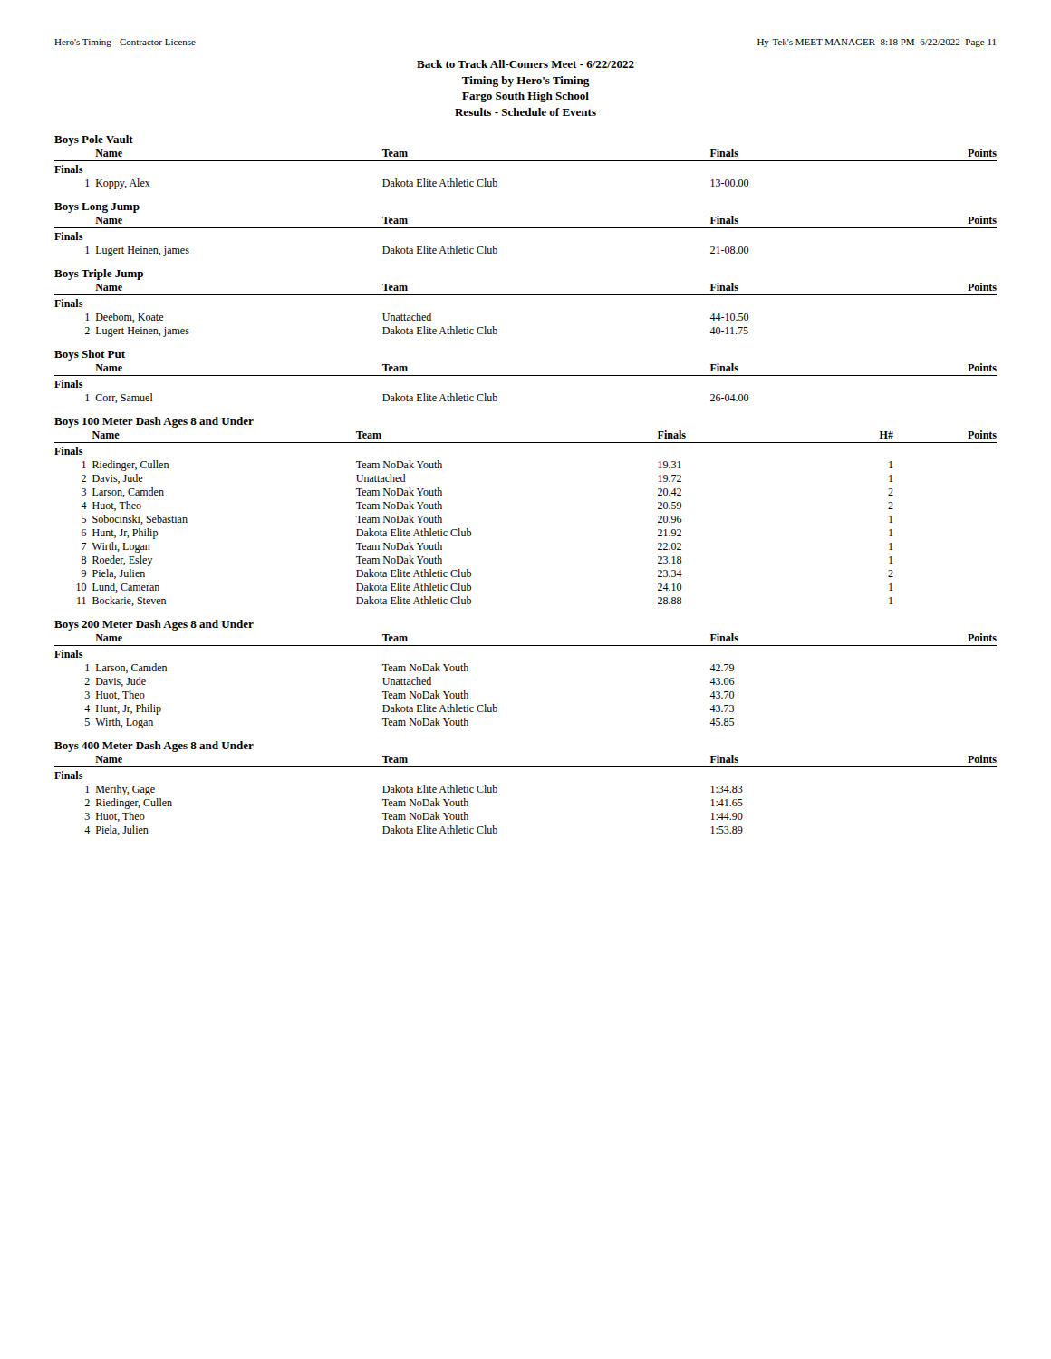Hero's Timing - Contractor License Hy-Tek's MEET MANAGER 8:18 PM 6/22/2022 Page 11
Back to Track All-Comers Meet - 6/22/2022
Timing by Hero's Timing
Fargo South High School
Results - Schedule of Events
Boys Pole Vault
| | Name | Team | Finals | Points |
| --- | --- | --- | --- | --- |
| Finals |
| 1 | Koppy, Alex | Dakota Elite Athletic Club | 13-00.00 | |
Boys Long Jump
| | Name | Team | Finals | Points |
| --- | --- | --- | --- | --- |
| Finals |
| 1 | Lugert Heinen, james | Dakota Elite Athletic Club | 21-08.00 | |
Boys Triple Jump
| | Name | Team | Finals | Points |
| --- | --- | --- | --- | --- |
| Finals |
| 1 | Deebom, Koate | Unattached | 44-10.50 | |
| 2 | Lugert Heinen, james | Dakota Elite Athletic Club | 40-11.75 | |
Boys Shot Put
| | Name | Team | Finals | Points |
| --- | --- | --- | --- | --- |
| Finals |
| 1 | Corr, Samuel | Dakota Elite Athletic Club | 26-04.00 | |
Boys 100 Meter Dash Ages 8 and Under
| | Name | Team | Finals | H# | Points |
| --- | --- | --- | --- | --- | --- |
| Finals |
| 1 | Riedinger, Cullen | Team NoDak Youth | 19.31 | 1 | |
| 2 | Davis, Jude | Unattached | 19.72 | 1 | |
| 3 | Larson, Camden | Team NoDak Youth | 20.42 | 2 | |
| 4 | Huot, Theo | Team NoDak Youth | 20.59 | 2 | |
| 5 | Sobocinski, Sebastian | Team NoDak Youth | 20.96 | 1 | |
| 6 | Hunt, Jr, Philip | Dakota Elite Athletic Club | 21.92 | 1 | |
| 7 | Wirth, Logan | Team NoDak Youth | 22.02 | 1 | |
| 8 | Roeder, Esley | Team NoDak Youth | 23.18 | 1 | |
| 9 | Piela, Julien | Dakota Elite Athletic Club | 23.34 | 2 | |
| 10 | Lund, Cameran | Dakota Elite Athletic Club | 24.10 | 1 | |
| 11 | Bockarie, Steven | Dakota Elite Athletic Club | 28.88 | 1 | |
Boys 200 Meter Dash Ages 8 and Under
| | Name | Team | Finals | Points |
| --- | --- | --- | --- | --- |
| Finals |
| 1 | Larson, Camden | Team NoDak Youth | 42.79 | |
| 2 | Davis, Jude | Unattached | 43.06 | |
| 3 | Huot, Theo | Team NoDak Youth | 43.70 | |
| 4 | Hunt, Jr, Philip | Dakota Elite Athletic Club | 43.73 | |
| 5 | Wirth, Logan | Team NoDak Youth | 45.85 | |
Boys 400 Meter Dash Ages 8 and Under
| | Name | Team | Finals | Points |
| --- | --- | --- | --- | --- |
| Finals |
| 1 | Merihy, Gage | Dakota Elite Athletic Club | 1:34.83 | |
| 2 | Riedinger, Cullen | Team NoDak Youth | 1:41.65 | |
| 3 | Huot, Theo | Team NoDak Youth | 1:44.90 | |
| 4 | Piela, Julien | Dakota Elite Athletic Club | 1:53.89 | |